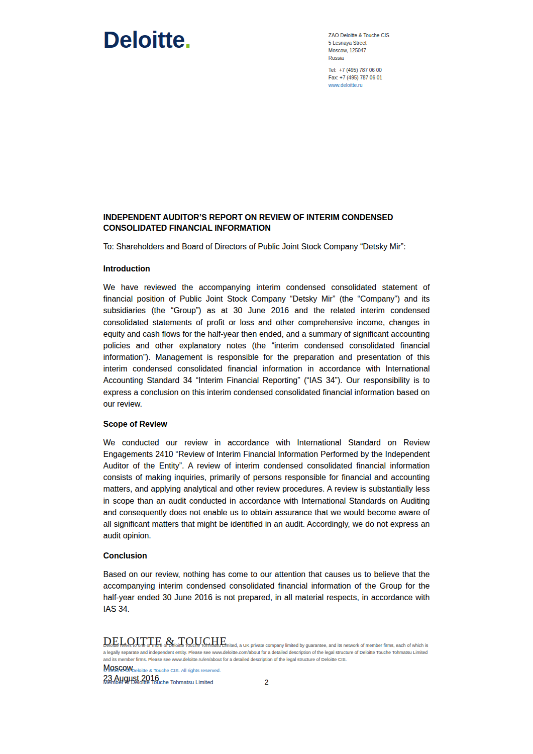Deloitte.
ZAO Deloitte & Touche CIS
5 Lesnaya Street
Moscow, 125047
Russia Tel: +7 (495) 787 06 00
Fax: +7 (495) 787 06 01
www.deloitte.ru
Independent Auditor’s Report on Review of Interim Condensed Consolidated Financial Information
To: Shareholders and Board of Directors of Public Joint Stock Company “Detsky Mir”:
Introduction
We have reviewed the accompanying interim condensed consolidated statement of financial position of Public Joint Stock Company “Detsky Mir” (the “Company”) and its subsidiaries (the “Group”) as at 30 June 2016 and the related interim condensed consolidated statements of profit or loss and other comprehensive income, changes in equity and cash flows for the half-year then ended, and a summary of significant accounting policies and other explanatory notes (the “interim condensed consolidated financial information”). Management is responsible for the preparation and presentation of this interim condensed consolidated financial information in accordance with International Accounting Standard 34 “Interim Financial Reporting” (“IAS 34”). Our responsibility is to express a conclusion on this interim condensed consolidated financial information based on our review.
Scope of Review
We conducted our review in accordance with International Standard on Review Engagements 2410 “Review of Interim Financial Information Performed by the Independent Auditor of the Entity”. A review of interim condensed consolidated financial information consists of making inquiries, primarily of persons responsible for financial and accounting matters, and applying analytical and other review procedures. A review is substantially less in scope than an audit conducted in accordance with International Standards on Auditing and consequently does not enable us to obtain assurance that we would become aware of all significant matters that might be identified in an audit. Accordingly, we do not express an audit opinion.
Conclusion
Based on our review, nothing has come to our attention that causes us to believe that the accompanying interim condensed consolidated financial information of the Group for the half-year ended 30 June 2016 is not prepared, in all material respects, in accordance with IAS 34.
DELOITTE & TOUCHE
Moscow
23 August 2016
Deloitte refers to one or more of Deloitte Touche Tohmatsu Limited, a UK private company limited by guarantee, and its network of member firms, each of which is a legally separate and independent entity. Please see www.deloitte.com/about for a detailed description of the legal structure of Deloitte Touche Tohmatsu Limited and its member firms. Please see www.deloitte.ru/en/about for a detailed description of the legal structure of Deloitte CIS.
© 2016 ZAO Deloitte & Touche CIS. All rights reserved.
Member of Deloitte Touche Tohmatsu Limited
2